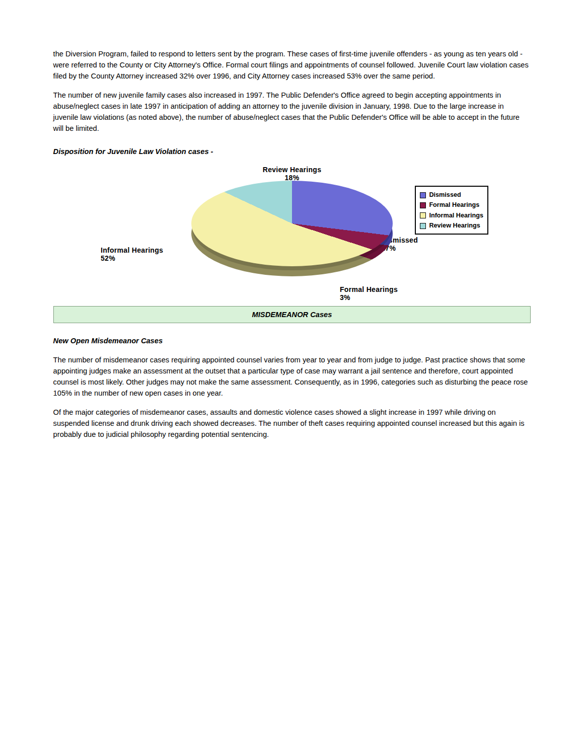the Diversion Program, failed to respond to letters sent by the program. These cases of first-time juvenile offenders - as young as ten years old - were referred to the County or City Attorney's Office. Formal court filings and appointments of counsel followed. Juvenile Court law violation cases filed by the County Attorney increased 32% over 1996, and City Attorney cases increased 53% over the same period.
The number of new juvenile family cases also increased in 1997. The Public Defender's Office agreed to begin accepting appointments in abuse/neglect cases in late 1997 in anticipation of adding an attorney to the juvenile division in January, 1998. Due to the large increase in juvenile law violations (as noted above), the number of abuse/neglect cases that the Public Defender's Office will be able to accept in the future will be limited.
Disposition for Juvenile Law Violation cases -
Review Hearings
18%
Dismissed
27%
Formal Hearings
3%
Informal Hearings
52%
Dismissed
Formal Hearings
Informal Hearings
Review Hearings
MISDEMEANOR Cases
New Open Misdemeanor Cases
The number of misdemeanor cases requiring appointed counsel varies from year to year and from judge to judge. Past practice shows that some appointing judges make an assessment at the outset that a particular type of case may warrant a jail sentence and therefore, court appointed counsel is most likely. Other judges may not make the same assessment. Consequently, as in 1996, categories such as disturbing the peace rose 105% in the number of new open cases in one year.
Of the major categories of misdemeanor cases, assaults and domestic violence cases showed a slight increase in 1997 while driving on suspended license and drunk driving each showed decreases. The number of theft cases requiring appointed counsel increased but this again is probably due to judicial philosophy regarding potential sentencing.